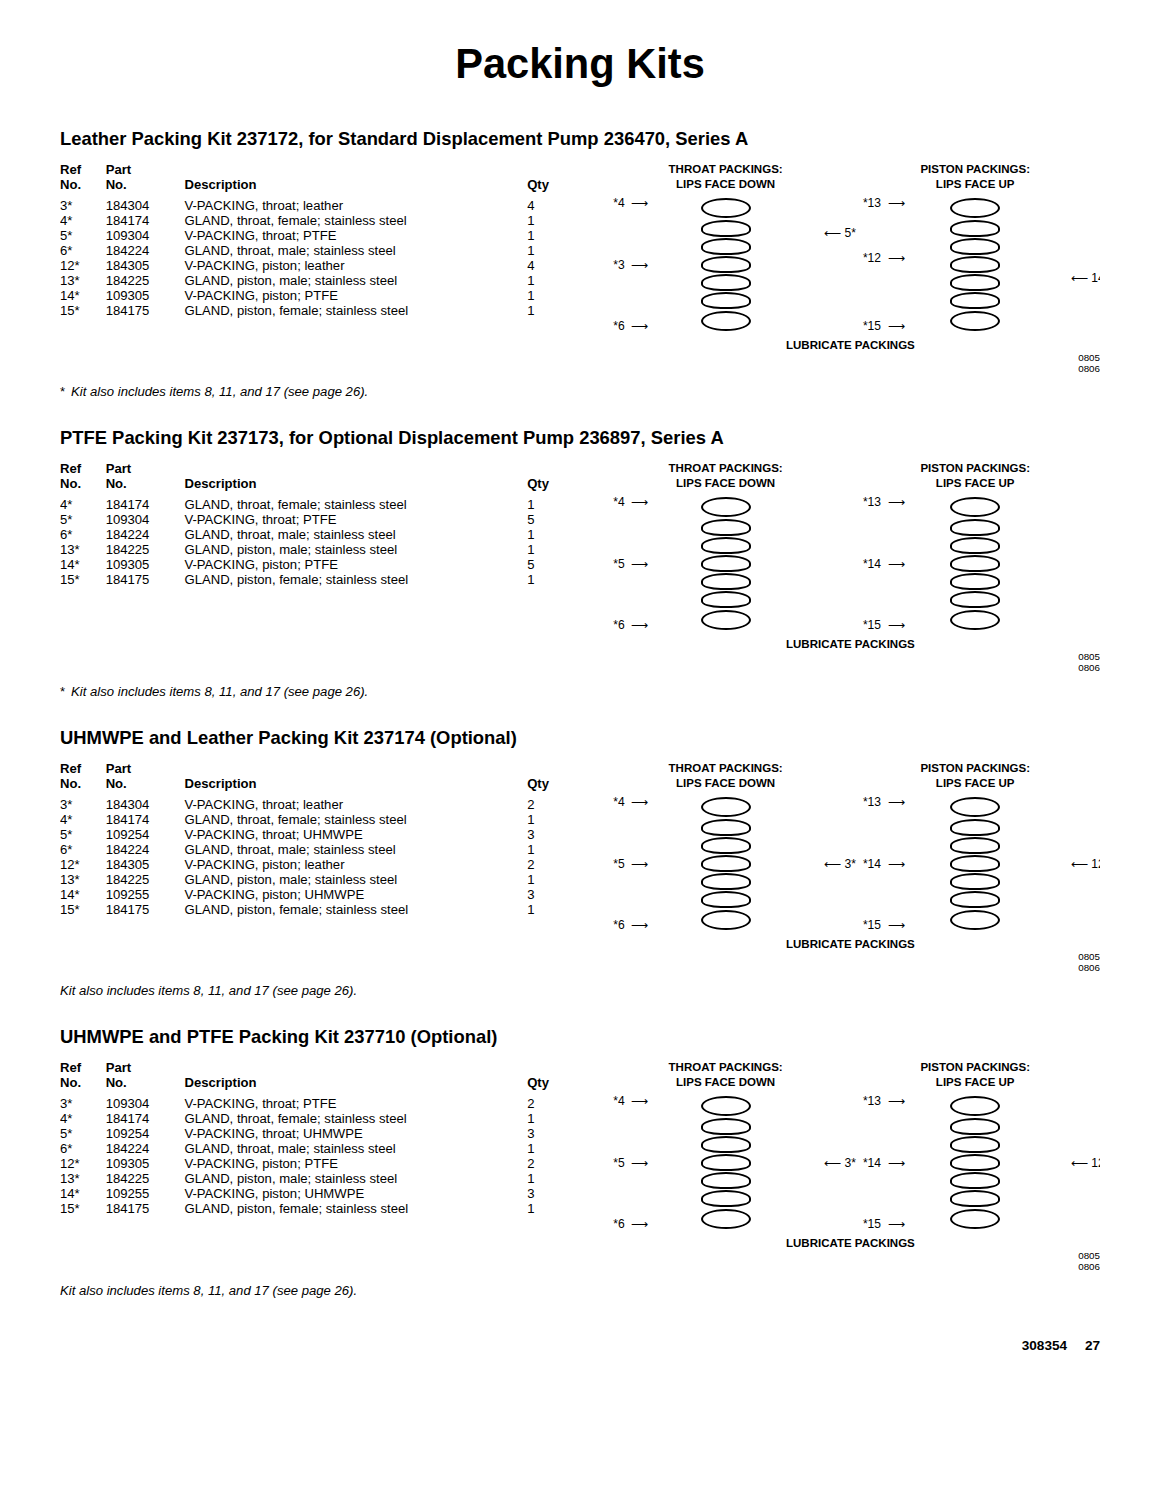Packing Kits
Leather Packing Kit 237172, for Standard Displacement Pump 236470, Series A
| Ref No. | Part No. | Description | Qty |
| --- | --- | --- | --- |
| 3* | 184304 | V-PACKING, throat; leather | 4 |
| 4* | 184174 | GLAND, throat, female; stainless steel | 1 |
| 5* | 109304 | V-PACKING, throat; PTFE | 1 |
| 6* | 184224 | GLAND, throat, male; stainless steel | 1 |
| 12* | 184305 | V-PACKING, piston; leather | 4 |
| 13* | 184225 | GLAND, piston, male; stainless steel | 1 |
| 14* | 109305 | V-PACKING, piston; PTFE | 1 |
| 15* | 184175 | GLAND, piston, female; stainless steel | 1 |
THROAT PACKINGS:
LIPS FACE DOWN
PISTON PACKINGS:
LIPS FACE UP
*4 ⟶ *3 ⟶ *6 ⟶ ⟵ 5*
*13 ⟶ *12 ⟶ *15 ⟶ ⟵ 14*
LUBRICATE PACKINGS
0805
0806
*Kit also includes items 8, 11, and 17 (see page 26).
PTFE Packing Kit 237173, for Optional Displacement Pump 236897, Series A
| Ref No. | Part No. | Description | Qty |
| --- | --- | --- | --- |
| 4* | 184174 | GLAND, throat, female; stainless steel | 1 |
| 5* | 109304 | V-PACKING, throat; PTFE | 5 |
| 6* | 184224 | GLAND, throat, male; stainless steel | 1 |
| 13* | 184225 | GLAND, piston, male; stainless steel | 1 |
| 14* | 109305 | V-PACKING, piston; PTFE | 5 |
| 15* | 184175 | GLAND, piston, female; stainless steel | 1 |
THROAT PACKINGS:
LIPS FACE DOWN
PISTON PACKINGS:
LIPS FACE UP
*4 ⟶ *5 ⟶ *6 ⟶
*13 ⟶ *14 ⟶ *15 ⟶
LUBRICATE PACKINGS
0805
0806
*Kit also includes items 8, 11, and 17 (see page 26).
UHMWPE and Leather Packing Kit 237174 (Optional)
| Ref No. | Part No. | Description | Qty |
| --- | --- | --- | --- |
| 3* | 184304 | V-PACKING, throat; leather | 2 |
| 4* | 184174 | GLAND, throat, female; stainless steel | 1 |
| 5* | 109254 | V-PACKING, throat; UHMWPE | 3 |
| 6* | 184224 | GLAND, throat, male; stainless steel | 1 |
| 12* | 184305 | V-PACKING, piston; leather | 2 |
| 13* | 184225 | GLAND, piston, male; stainless steel | 1 |
| 14* | 109255 | V-PACKING, piston; UHMWPE | 3 |
| 15* | 184175 | GLAND, piston, female; stainless steel | 1 |
THROAT PACKINGS:
LIPS FACE DOWN
PISTON PACKINGS:
LIPS FACE UP
*4 ⟶ *5 ⟶ *6 ⟶ ⟵ 3*
*13 ⟶ *14 ⟶ *15 ⟶ ⟵ 12*
LUBRICATE PACKINGS
0805
0806
Kit also includes items 8, 11, and 17 (see page 26).
UHMWPE and PTFE Packing Kit 237710 (Optional)
| Ref No. | Part No. | Description | Qty |
| --- | --- | --- | --- |
| 3* | 109304 | V-PACKING, throat; PTFE | 2 |
| 4* | 184174 | GLAND, throat, female; stainless steel | 1 |
| 5* | 109254 | V-PACKING, throat; UHMWPE | 3 |
| 6* | 184224 | GLAND, throat, male; stainless steel | 1 |
| 12* | 109305 | V-PACKING, piston; PTFE | 2 |
| 13* | 184225 | GLAND, piston, male; stainless steel | 1 |
| 14* | 109255 | V-PACKING, piston; UHMWPE | 3 |
| 15* | 184175 | GLAND, piston, female; stainless steel | 1 |
THROAT PACKINGS:
LIPS FACE DOWN
PISTON PACKINGS:
LIPS FACE UP
*4 ⟶ *5 ⟶ *6 ⟶ ⟵ 3*
*13 ⟶ *14 ⟶ *15 ⟶ ⟵ 12*
LUBRICATE PACKINGS
0805
0806
Kit also includes items 8, 11, and 17 (see page 26).
308354 27